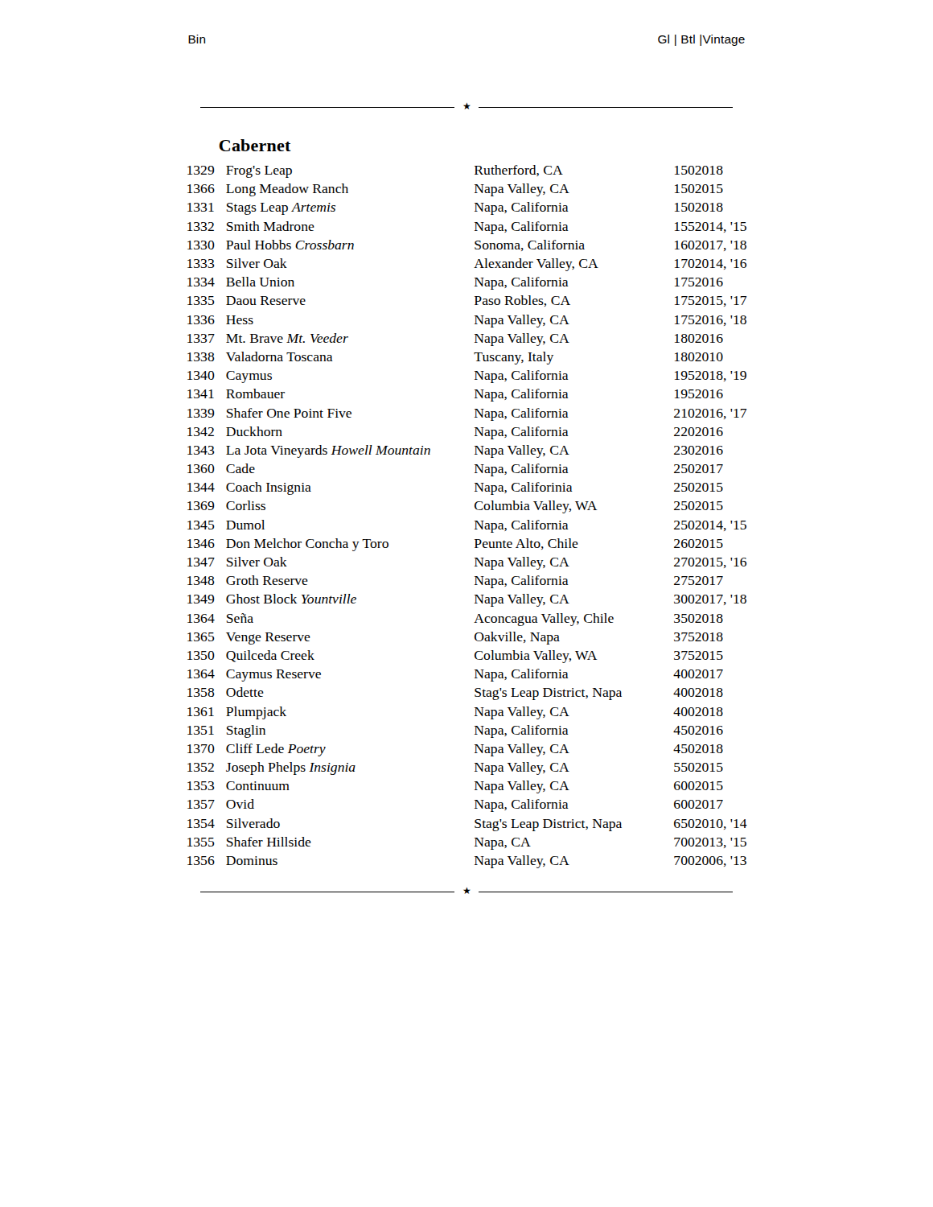Bin
Gl | Btl |Vintage
★
Cabernet
| 1329 | Frog's Leap | Rutherford, CA | 150 | 2018 |
| 1366 | Long Meadow Ranch | Napa Valley, CA | 150 | 2015 |
| 1331 | Stags Leap Artemis | Napa, California | 150 | 2018 |
| 1332 | Smith Madrone | Napa, California | 155 | 2014, '15 |
| 1330 | Paul Hobbs Crossbarn | Sonoma, California | 160 | 2017, '18 |
| 1333 | Silver Oak | Alexander Valley, CA | 170 | 2014, '16 |
| 1334 | Bella Union | Napa, California | 175 | 2016 |
| 1335 | Daou Reserve | Paso Robles, CA | 175 | 2015, '17 |
| 1336 | Hess | Napa Valley, CA | 175 | 2016, '18 |
| 1337 | Mt. Brave Mt. Veeder | Napa Valley, CA | 180 | 2016 |
| 1338 | Valadorna Toscana | Tuscany, Italy | 180 | 2010 |
| 1340 | Caymus | Napa, California | 195 | 2018, '19 |
| 1341 | Rombauer | Napa, California | 195 | 2016 |
| 1339 | Shafer One Point Five | Napa, California | 210 | 2016, '17 |
| 1342 | Duckhorn | Napa, California | 220 | 2016 |
| 1343 | La Jota Vineyards Howell Mountain | Napa Valley, CA | 230 | 2016 |
| 1360 | Cade | Napa, California | 250 | 2017 |
| 1344 | Coach Insignia | Napa, Califorinia | 250 | 2015 |
| 1369 | Corliss | Columbia Valley, WA | 250 | 2015 |
| 1345 | Dumol | Napa, California | 250 | 2014, '15 |
| 1346 | Don Melchor Concha y Toro | Peunte Alto, Chile | 260 | 2015 |
| 1347 | Silver Oak | Napa Valley, CA | 270 | 2015, '16 |
| 1348 | Groth Reserve | Napa, California | 275 | 2017 |
| 1349 | Ghost Block Yountville | Napa Valley, CA | 300 | 2017, '18 |
| 1364 | Seña | Aconcagua Valley, Chile | 350 | 2018 |
| 1365 | Venge Reserve | Oakville, Napa | 375 | 2018 |
| 1350 | Quilceda Creek | Columbia Valley, WA | 375 | 2015 |
| 1364 | Caymus Reserve | Napa, California | 400 | 2017 |
| 1358 | Odette | Stag's Leap District, Napa | 400 | 2018 |
| 1361 | Plumpjack | Napa Valley, CA | 400 | 2018 |
| 1351 | Staglin | Napa, California | 450 | 2016 |
| 1370 | Cliff Lede Poetry | Napa Valley, CA | 450 | 2018 |
| 1352 | Joseph Phelps Insignia | Napa Valley, CA | 550 | 2015 |
| 1353 | Continuum | Napa Valley, CA | 600 | 2015 |
| 1357 | Ovid | Napa, California | 600 | 2017 |
| 1354 | Silverado | Stag's Leap District, Napa | 650 | 2010, '14 |
| 1355 | Shafer Hillside | Napa, CA | 700 | 2013, '15 |
| 1356 | Dominus | Napa Valley, CA | 700 | 2006, '13 |
★